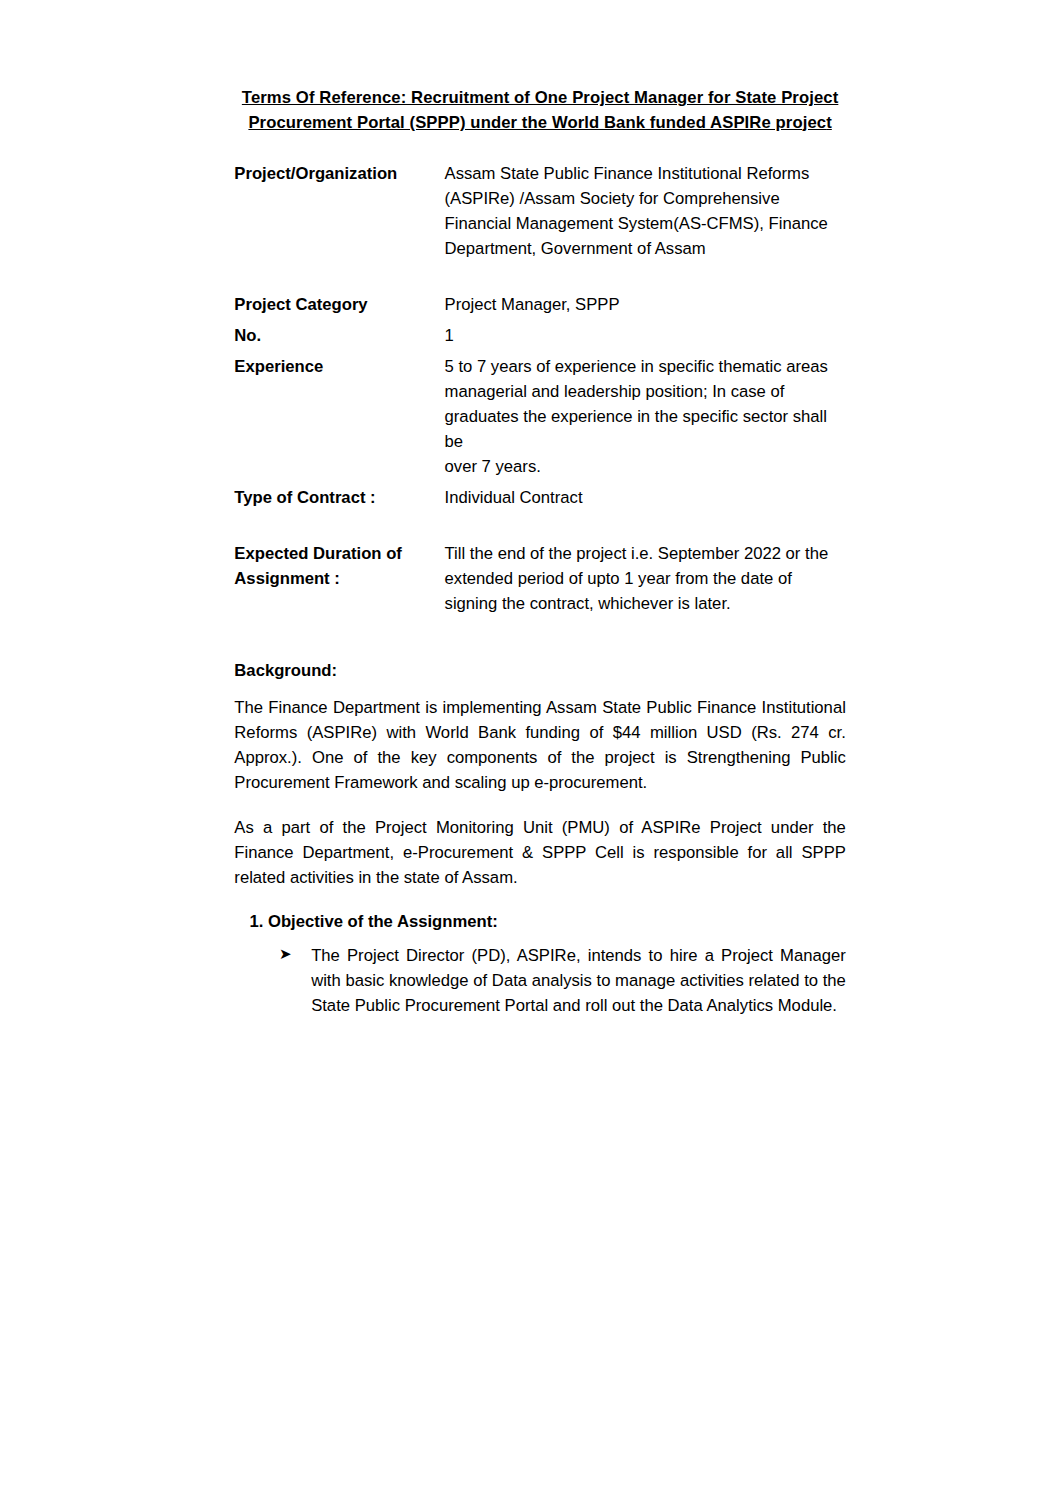Terms Of Reference: Recruitment of One Project Manager for State Project
Procurement Portal (SPPP) under the World Bank funded ASPIRe project
| Project/Organization | Assam State Public Finance Institutional Reforms (ASPIRe) /Assam Society for Comprehensive Financial Management System(AS-CFMS), Finance Department, Government of Assam |
| Project Category | Project Manager, SPPP |
| No. | 1 |
| Experience | 5 to 7 years of experience in specific thematic areas managerial and leadership position; In case of graduates the experience in the specific sector shall be over 7 years. |
| Type of Contract : | Individual Contract |
| Expected Duration of Assignment : | Till the end of the project i.e. September 2022 or the extended period of upto 1 year from the date of signing the contract, whichever is later. |
Background:
The Finance Department is implementing Assam State Public Finance Institutional Reforms (ASPIRe) with World Bank funding of $44 million USD (Rs. 274 cr. Approx.). One of the key components of the project is Strengthening Public Procurement Framework and scaling up e-procurement.
As a part of the Project Monitoring Unit (PMU) of ASPIRe Project under the Finance Department, e-Procurement & SPPP Cell is responsible for all SPPP related activities in the state of Assam.
Objective of the Assignment:
The Project Director (PD), ASPIRe, intends to hire a Project Manager with basic knowledge of Data analysis to manage activities related to the State Public Procurement Portal and roll out the Data Analytics Module.